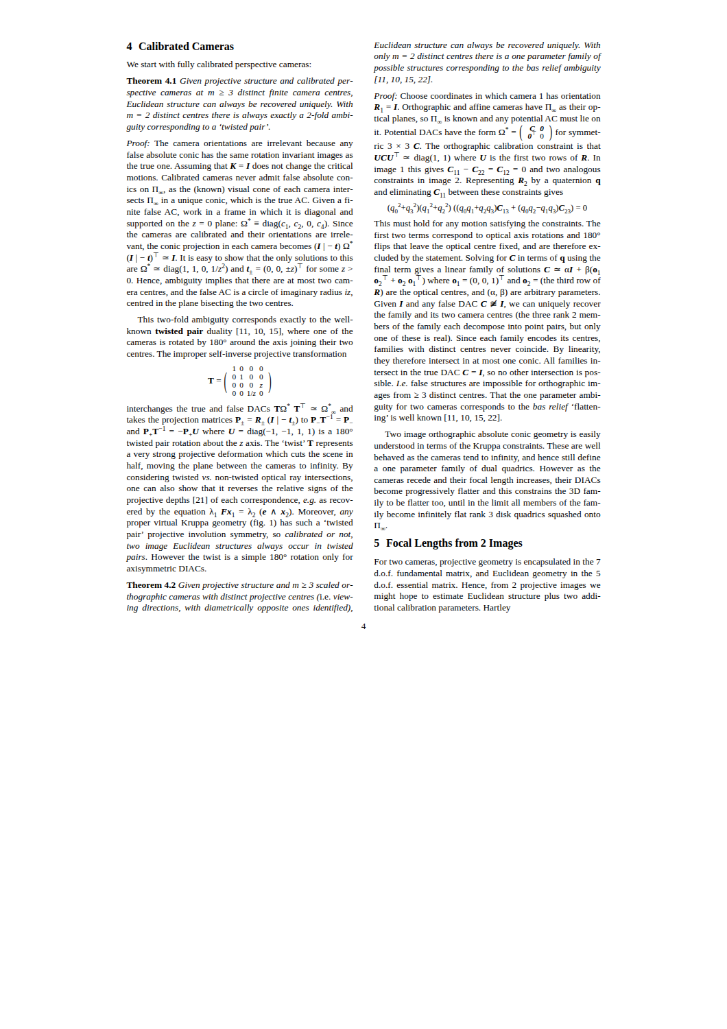4 Calibrated Cameras
We start with fully calibrated perspective cameras:
Theorem 4.1 Given projective structure and calibrated perspective cameras at m ≥ 3 distinct finite camera centres, Euclidean structure can always be recovered uniquely. With m = 2 distinct centres there is always exactly a 2-fold ambiguity corresponding to a ‘twisted pair’.
Proof: The camera orientations are irrelevant because any false absolute conic has the same rotation invariant images as the true one. Assuming that K = I does not change the critical motions. Calibrated cameras never admit false absolute conics on Π∞, as the (known) visual cone of each camera intersects Π∞ in a unique conic, which is the true AC. Given a finite false AC, work in a frame in which it is diagonal and supported on the z = 0 plane: Ω* ≡ diag(c1, c2, 0, c4). Since the cameras are calibrated and their orientations are irrelevant, the conic projection in each camera becomes (I | − t) Ω* (I | − t)⊤ ≃ I. It is easy to show that the only solutions to this are Ω* ≃ diag(1, 1, 0, 1/z2) and t± = (0, 0, ±z)⊤ for some z > 0. Hence, ambiguity implies that there are at most two camera centres, and the false AC is a circle of imaginary radius iz, centred in the plane bisecting the two centres.
This two-fold ambiguity corresponds exactly to the well-known twisted pair duality [11, 10, 15], where one of the cameras is rotated by 180° around the axis joining their two centres. The improper self-inverse projective transformation
T = (
| 1 | 0 | 0 | 0 |
| 0 | 1 | 0 | 0 |
| 0 | 0 | 0 | z |
| 0 | 0 | 1/ z | 0 |
)
interchanges the true and false DACs TΩ* T⊤ ≃ Ω*∞ and takes the projection matrices P± = R± (I | − t±) to P−T−1 = P− and P+T−1 = −P+U where U = diag(−1, −1, 1, 1) is a 180° twisted pair rotation about the z axis. The ‘twist’ T represents a very strong projective deformation which cuts the scene in half, moving the plane between the cameras to infinity. By considering twisted vs. non-twisted optical ray intersections, one can also show that it reverses the relative signs of the projective depths [21] of each correspondence, e.g. as recovered by the equation λ1 Fx1 = λ2 (e ∧ x2). Moreover, any proper virtual Kruppa geometry (fig. 1) has such a ‘twisted pair’ projective involution symmetry, so calibrated or not, two image Euclidean structures always occur in twisted pairs. However the twist is a simple 180° rotation only for axisymmetric DIACs.
Theorem 4.2 Given projective structure and m ≥ 3 scaled orthographic cameras with distinct projective centres (i.e. viewing directions, with diametrically opposite ones identified), Euclidean structure can always be recovered uniquely. With only m = 2 distinct centres there is a one parameter family of possible structures corresponding to the bas relief ambiguity [11, 10, 15, 22].
Proof: Choose coordinates in which camera 1 has orientation R1 = I. Orthographic and affine cameras have Π∞ as their optical planes, so Π∞ is known and any potential AC must lie on it. Potential DACs have the form Ω* = (
| C | 0 |
| 0 ⊤ | 0 |
) for symmetric 3 × 3 C. The orthographic calibration constraint is that UCU⊤ ≃ diag(1, 1) where U is the first two rows of R. In image 1 this gives C11 − C22 = C12 = 0 and two analogous constraints in image 2. Representing R2 by a quaternion q and eliminating C11 between these constraints gives
(q02+q32)(q12+q22) ((q0q1+q2q3)C13 + (q0q2−q1q3)C23) = 0
This must hold for any motion satisfying the constraints. The first two terms correspond to optical axis rotations and 180° flips that leave the optical centre fixed, and are therefore excluded by the statement. Solving for C in terms of q using the final term gives a linear family of solutions C ≃ αI + β(o1 o2⊤ + o2 o1⊤) where o1 = (0, 0, 1)⊤ and o2 = (the third row of R) are the optical centres, and (α, β) are arbitrary parameters. Given I and any false DAC C ≆̸ I, we can uniquely recover the family and its two camera centres (the three rank 2 members of the family each decompose into point pairs, but only one of these is real). Since each family encodes its centres, families with distinct centres never coincide. By linearity, they therefore intersect in at most one conic. All families intersect in the true DAC C = I, so no other intersection is possible. I.e. false structures are impossible for orthographic images from ≥ 3 distinct centres. That the one parameter ambiguity for two cameras corresponds to the bas relief ‘flattening’ is well known [11, 10, 15, 22].
Two image orthographic absolute conic geometry is easily understood in terms of the Kruppa constraints. These are well behaved as the cameras tend to infinity, and hence still define a one parameter family of dual quadrics. However as the cameras recede and their focal length increases, their DIACs become progressively flatter and this constrains the 3D family to be flatter too, until in the limit all members of the family become infinitely flat rank 3 disk quadrics squashed onto Π∞.
5 Focal Lengths from 2 Images
For two cameras, projective geometry is encapsulated in the 7 d.o.f. fundamental matrix, and Euclidean geometry in the 5 d.o.f. essential matrix. Hence, from 2 projective images we might hope to estimate Euclidean structure plus two additional calibration parameters. Hartley
4